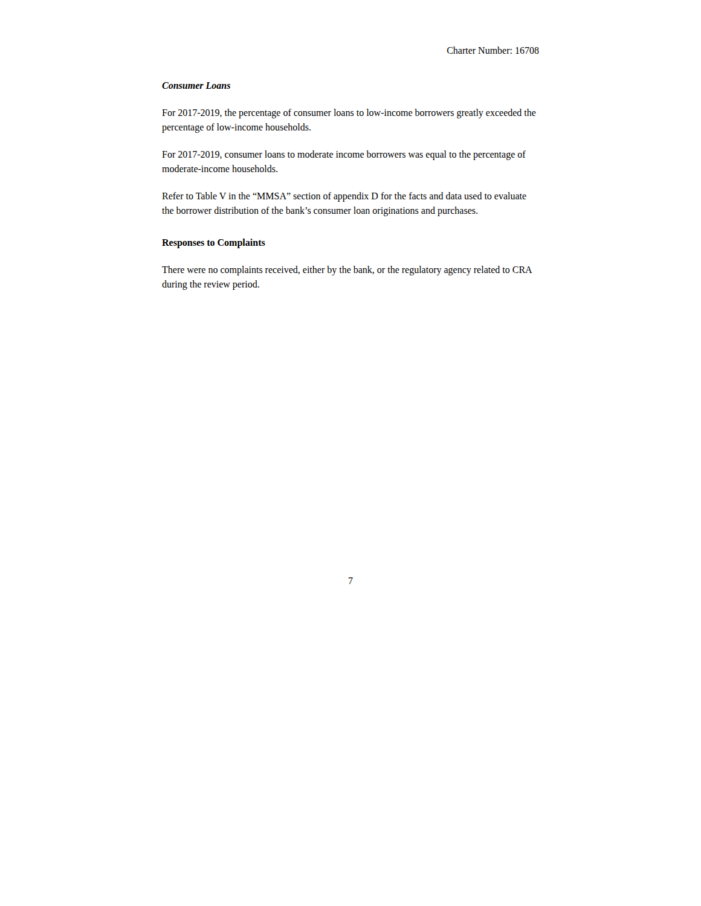Charter Number: 16708
Consumer Loans
For 2017-2019, the percentage of consumer loans to low-income borrowers greatly exceeded the percentage of low-income households.
For 2017-2019, consumer loans to moderate income borrowers was equal to the percentage of moderate-income households.
Refer to Table V in the “MMSA” section of appendix D for the facts and data used to evaluate the borrower distribution of the bank’s consumer loan originations and purchases.
Responses to Complaints
There were no complaints received, either by the bank, or the regulatory agency related to CRA during the review period.
7